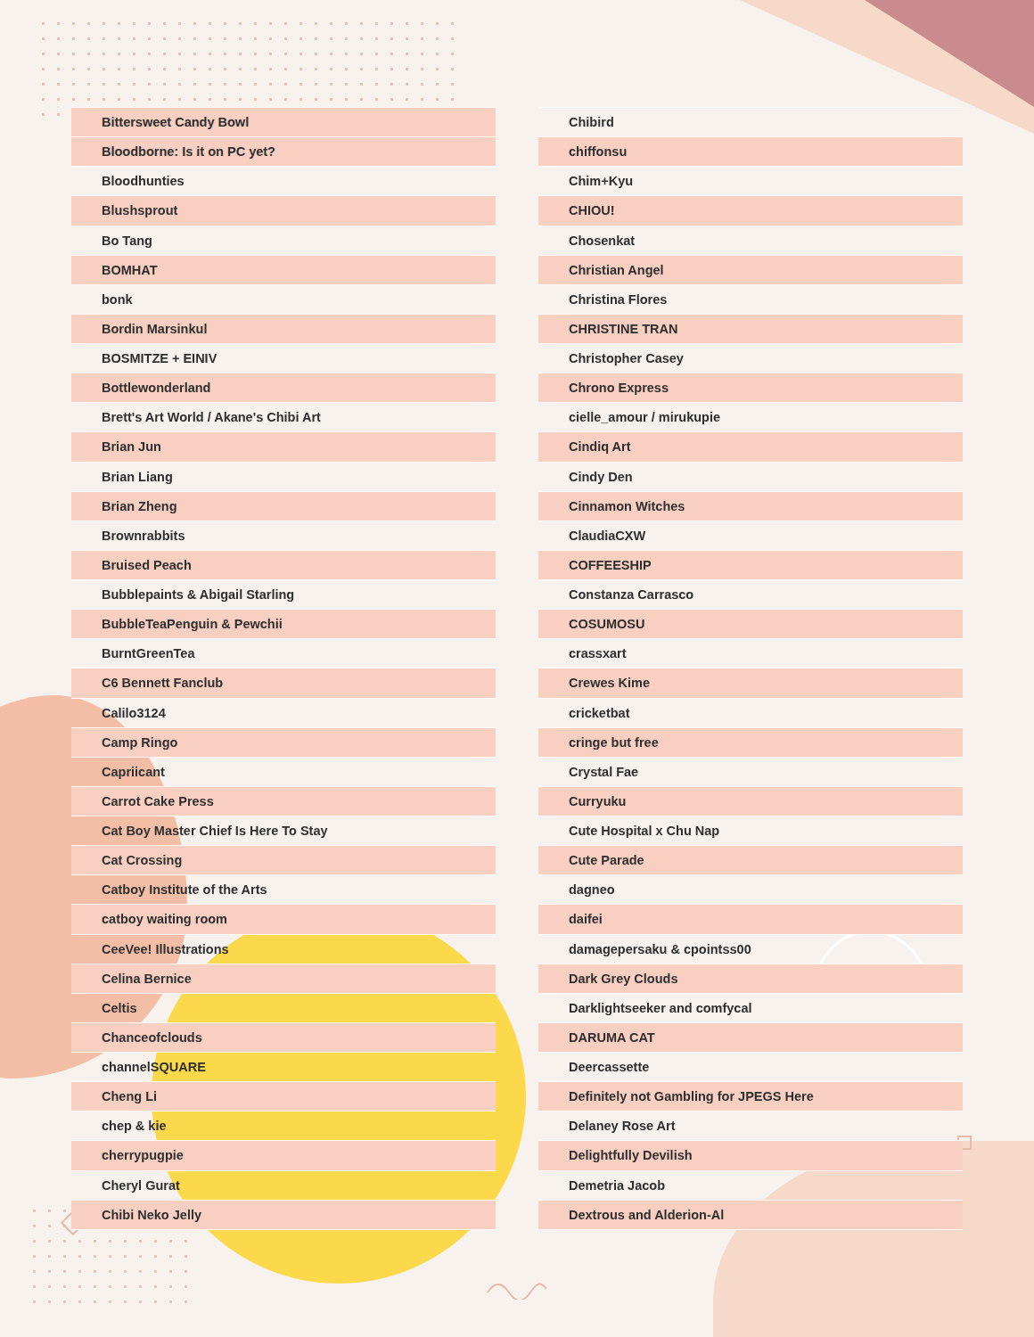Bittersweet Candy Bowl
Bloodborne: Is it on PC yet?
Bloodhunties
Blushsprout
Bo Tang
BOMHAT
bonk
Bordin Marsinkul
BOSMITZE + EINIV
Bottlewonderland
Brett's Art World / Akane's Chibi Art
Brian Jun
Brian Liang
Brian Zheng
Brownrabbits
Bruised Peach
Bubblepaints & Abigail Starling
BubbleTeaPenguin & Pewchii
BurntGreenTea
C6 Bennett Fanclub
Calilo3124
Camp Ringo
Capriicant
Carrot Cake Press
Cat Boy Master Chief Is Here To Stay
Cat Crossing
Catboy Institute of the Arts
catboy waiting room
CeeVee! Illustrations
Celina Bernice
Celtis
Chanceofclouds
channelSQUARE
Cheng Li
chep & kie
cherrypugpie
Cheryl Gurat
Chibi Neko Jelly
Chibird
chiffonsu
Chim+Kyu
CHIOU!
Chosenkat
Christian Angel
Christina Flores
CHRISTINE TRAN
Christopher Casey
Chrono Express
cielle_amour / mirukupie
Cindiq Art
Cindy Den
Cinnamon Witches
ClaudiaCXW
COFFEESHIP
Constanza Carrasco
COSUMOSU
crassxart
Crewes Kime
cricketbat
cringe but free
Crystal Fae
Curryuku
Cute Hospital x Chu Nap
Cute Parade
dagneo
daifei
damagepersaku & cpointss00
Dark Grey Clouds
Darklightseeker and comfycal
DARUMA CAT
Deercassette
Definitely not Gambling for JPEGS Here
Delaney Rose Art
Delightfully Devilish
Demetria Jacob
Dextrous and Alderion-Al